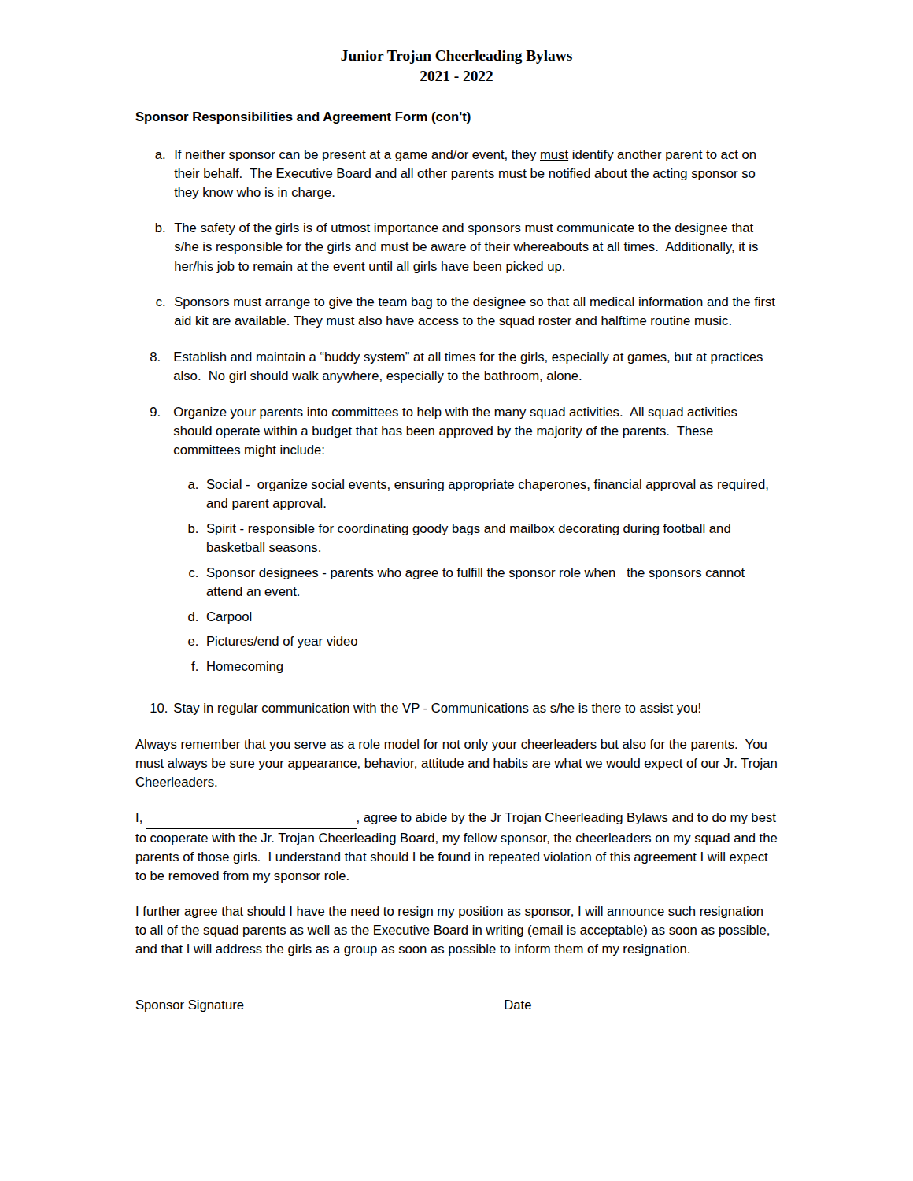Junior Trojan Cheerleading Bylaws
2021 - 2022
Sponsor Responsibilities and Agreement Form (con't)
If neither sponsor can be present at a game and/or event, they must identify another parent to act on their behalf. The Executive Board and all other parents must be notified about the acting sponsor so they know who is in charge.
The safety of the girls is of utmost importance and sponsors must communicate to the designee that s/he is responsible for the girls and must be aware of their whereabouts at all times. Additionally, it is her/his job to remain at the event until all girls have been picked up.
Sponsors must arrange to give the team bag to the designee so that all medical information and the first aid kit are available. They must also have access to the squad roster and halftime routine music.
8. Establish and maintain a “buddy system” at all times for the girls, especially at games, but at practices also. No girl should walk anywhere, especially to the bathroom, alone.
9. Organize your parents into committees to help with the many squad activities. All squad activities should operate within a budget that has been approved by the majority of the parents. These committees might include:
Social - organize social events, ensuring appropriate chaperones, financial approval as required, and parent approval.
Spirit - responsible for coordinating goody bags and mailbox decorating during football and basketball seasons.
Sponsor designees - parents who agree to fulfill the sponsor role when the sponsors cannot attend an event.
Carpool
Pictures/end of year video
Homecoming
10. Stay in regular communication with the VP - Communications as s/he is there to assist you!
Always remember that you serve as a role model for not only your cheerleaders but also for the parents. You must always be sure your appearance, behavior, attitude and habits are what we would expect of our Jr. Trojan Cheerleaders.
I, , agree to abide by the Jr Trojan Cheerleading Bylaws and to do my best to cooperate with the Jr. Trojan Cheerleading Board, my fellow sponsor, the cheerleaders on my squad and the parents of those girls. I understand that should I be found in repeated violation of this agreement I will expect to be removed from my sponsor role.
I further agree that should I have the need to resign my position as sponsor, I will announce such resignation to all of the squad parents as well as the Executive Board in writing (email is acceptable) as soon as possible, and that I will address the girls as a group as soon as possible to inform them of my resignation.
Sponsor Signature
Date